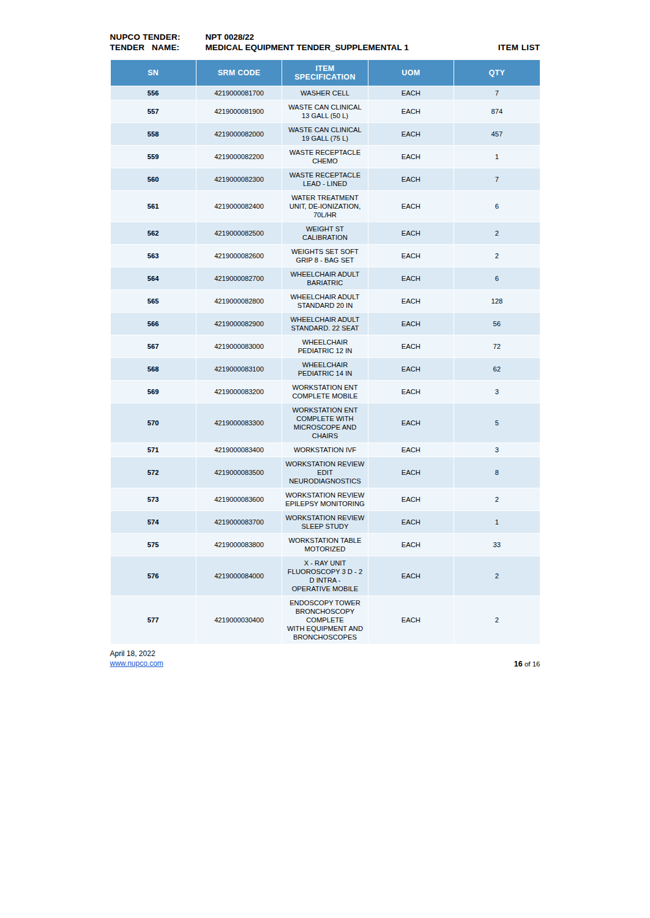▼
nupco
| NUPCO TENDER: | NPT 0028/22 | |
| TENDER NAME: | MEDICAL EQUIPMENT TENDER_SUPPLEMENTAL 1 | ITEM LIST |
| SN | SRM CODE | ITEM SPECIFICATION | UOM | QTY |
| --- | --- | --- | --- | --- |
| 556 | 4219000081700 | WASHER CELL | EACH | 7 |
| 557 | 4219000081900 | WASTE CAN CLINICAL 13 GALL (50 L) | EACH | 874 |
| 558 | 4219000082000 | WASTE CAN CLINICAL 19 GALL (75 L) | EACH | 457 |
| 559 | 4219000082200 | WASTE RECEPTACLE CHEMO | EACH | 1 |
| 560 | 4219000082300 | WASTE RECEPTACLE LEAD - LINED | EACH | 7 |
| 561 | 4219000082400 | WATER TREATMENT UNIT, DE-IONIZATION, 70L/HR | EACH | 6 |
| 562 | 4219000082500 | WEIGHT ST CALIBRATION | EACH | 2 |
| 563 | 4219000082600 | WEIGHTS SET SOFT GRIP 8 - BAG SET | EACH | 2 |
| 564 | 4219000082700 | WHEELCHAIR ADULT BARIATRIC | EACH | 6 |
| 565 | 4219000082800 | WHEELCHAIR ADULT STANDARD 20 IN | EACH | 128 |
| 566 | 4219000082900 | WHEELCHAIR ADULT STANDARD. 22 SEAT | EACH | 56 |
| 567 | 4219000083000 | WHEELCHAIR PEDIATRIC 12 IN | EACH | 72 |
| 568 | 4219000083100 | WHEELCHAIR PEDIATRIC 14 IN | EACH | 62 |
| 569 | 4219000083200 | WORKSTATION ENT COMPLETE MOBILE | EACH | 3 |
| 570 | 4219000083300 | WORKSTATION ENT COMPLETE WITH MICROSCOPE AND CHAIRS | EACH | 5 |
| 571 | 4219000083400 | WORKSTATION IVF | EACH | 3 |
| 572 | 4219000083500 | WORKSTATION REVIEW EDIT NEURODIAGNOSTICS | EACH | 8 |
| 573 | 4219000083600 | WORKSTATION REVIEW EPILEPSY MONITORING | EACH | 2 |
| 574 | 4219000083700 | WORKSTATION REVIEW SLEEP STUDY | EACH | 1 |
| 575 | 4219000083800 | WORKSTATION TABLE MOTORIZED | EACH | 33 |
| 576 | 4219000084000 | X - RAY UNIT FLUOROSCOPY 3 D - 2 D INTRA - OPERATIVE MOBILE | EACH | 2 |
| 577 | 4219000030400 | ENDOSCOPY TOWER BRONCHOSCOPY COMPLETE WITH EQUIPMENT AND BRONCHOSCOPES | EACH | 2 |
April 18, 2022
www.nupco.com
16 of 16